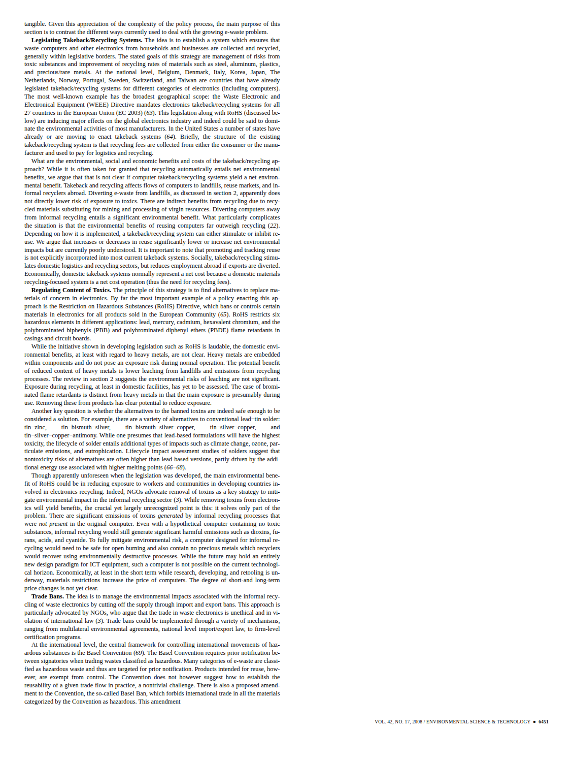tangible. Given this appreciation of the complexity of the policy process, the main purpose of this section is to contrast the different ways currently used to deal with the growing e-waste problem.
Legislating Takeback/Recycling Systems. The idea is to establish a system which ensures that waste computers and other electronics from households and businesses are collected and recycled, generally within legislative borders. The stated goals of this strategy are management of risks from toxic substances and improvement of recycling rates of materials such as steel, aluminum, plastics, and precious/rare metals. At the national level, Belgium, Denmark, Italy, Korea, Japan, The Netherlands, Norway, Portugal, Sweden, Switzerland, and Taiwan are countries that have already legislated takeback/recycling systems for different categories of electronics (including computers). The most well-known example has the broadest geographical scope: the Waste Electronic and Electronical Equipment (WEEE) Directive mandates electronics takeback/recycling systems for all 27 countries in the European Union (EC 2003) (63). This legislation along with RoHS (discussed below) are inducing major effects on the global electronics industry and indeed could be said to dominate the environmental activities of most manufacturers. In the United States a number of states have already or are moving to enact takeback systems (64). Briefly, the structure of the existing takeback/recycling system is that recycling fees are collected from either the consumer or the manufacturer and used to pay for logistics and recycling.
What are the environmental, social and economic benefits and costs of the takeback/recycling approach? While it is often taken for granted that recycling automatically entails net environmental benefits, we argue that that is not clear if computer takeback/recycling systems yield a net environmental benefit. Takeback and recycling affects flows of computers to landfills, reuse markets, and informal recyclers abroad. Diverting e-waste from landfills, as discussed in section 2, apparently does not directly lower risk of exposure to toxics. There are indirect benefits from recycling due to recycled materials substituting for mining and processing of virgin resources. Diverting computers away from informal recycling entails a significant environmental benefit. What particularly complicates the situation is that the environmental benefits of reusing computers far outweigh recycling (22). Depending on how it is implemented, a takeback/recycling system can either stimulate or inhibit reuse. We argue that increases or decreases in reuse significantly lower or increase net environmental impacts but are currently poorly understood. It is important to note that promoting and tracking reuse is not explicitly incorporated into most current takeback systems. Socially, takeback/recycling stimulates domestic logistics and recycling sectors, but reduces employment abroad if exports are diverted. Economically, domestic takeback systems normally represent a net cost because a domestic materials recycling-focused system is a net cost operation (thus the need for recycling fees).
Regulating Content of Toxics. The principle of this strategy is to find alternatives to replace materials of concern in electronics. By far the most important example of a policy enacting this approach is the Restriction on Hazardous Substances (RoHS) Directive, which bans or controls certain materials in electronics for all products sold in the European Community (65). RoHS restricts six hazardous elements in different applications: lead, mercury, cadmium, hexavalent chromium, and the polybrominated biphenyls (PBB) and polybrominated diphenyl ethers (PBDE) flame retardants in casings and circuit boards.
While the initiative shown in developing legislation such as RoHS is laudable, the domestic environmental benefits, at least with regard to heavy metals, are not clear. Heavy metals are embedded within components and do not pose an exposure risk during normal operation. The potential benefit of reduced content of heavy metals is lower leaching from landfills and emissions from recycling processes. The review in section 2 suggests the environmental risks of leaching are not significant. Exposure during recycling, at least in domestic facilities, has yet to be assessed. The case of brominated flame retardants is distinct from heavy metals in that the main exposure is presumably during use. Removing these from products has clear potential to reduce exposure.
Another key question is whether the alternatives to the banned toxins are indeed safe enough to be considered a solution. For example, there are a variety of alternatives to conventional lead−tin solder: tin−zinc, tin−bismuth−silver, tin−bismuth−silver−copper, tin−silver−copper, and tin−silver−copper−antimony. While one presumes that lead-based formulations will have the highest toxicity, the lifecycle of solder entails additional types of impacts such as climate change, ozone, particulate emissions, and eutrophication. Lifecycle impact assessment studies of solders suggest that nontoxicity risks of alternatives are often higher than lead-based versions, partly driven by the additional energy use associated with higher melting points (66−68).
Though apparently unforeseen when the legislation was developed, the main environmental benefit of RoHS could be in reducing exposure to workers and communities in developing countries involved in electronics recycling. Indeed, NGOs advocate removal of toxins as a key strategy to mitigate environmental impact in the informal recycling sector (3). While removing toxins from electronics will yield benefits, the crucial yet largely unrecognized point is this: it solves only part of the problem. There are significant emissions of toxins generated by informal recycling processes that were not present in the original computer. Even with a hypothetical computer containing no toxic substances, informal recycling would still generate significant harmful emissions such as dioxins, furans, acids, and cyanide. To fully mitigate environmental risk, a computer designed for informal recycling would need to be safe for open burning and also contain no precious metals which recyclers would recover using environmentally destructive processes. While the future may hold an entirely new design paradigm for ICT equipment, such a computer is not possible on the current technological horizon. Economically, at least in the short term while research, developing, and retooling is underway, materials restrictions increase the price of computers. The degree of short-and long-term price changes is not yet clear.
Trade Bans. The idea is to manage the environmental impacts associated with the informal recycling of waste electronics by cutting off the supply through import and export bans. This approach is particularly advocated by NGOs, who argue that the trade in waste electronics is unethical and in violation of international law (3). Trade bans could be implemented through a variety of mechanisms, ranging from multilateral environmental agreements, national level import/export law, to firm-level certification programs.
At the international level, the central framework for controlling international movements of hazardous substances is the Basel Convention (69). The Basel Convention requires prior notification between signatories when trading wastes classified as hazardous. Many categories of e-waste are classified as hazardous waste and thus are targeted for prior notification. Products intended for reuse, however, are exempt from control. The Convention does not however suggest how to establish the reusability of a given trade flow in practice, a nontrivial challenge. There is also a proposed amendment to the Convention, the so-called Basel Ban, which forbids international trade in all the materials categorized by the Convention as hazardous. This amendment
VOL. 42, NO. 17, 2008 / ENVIRONMENTAL SCIENCE & TECHNOLOGY ■ 6451